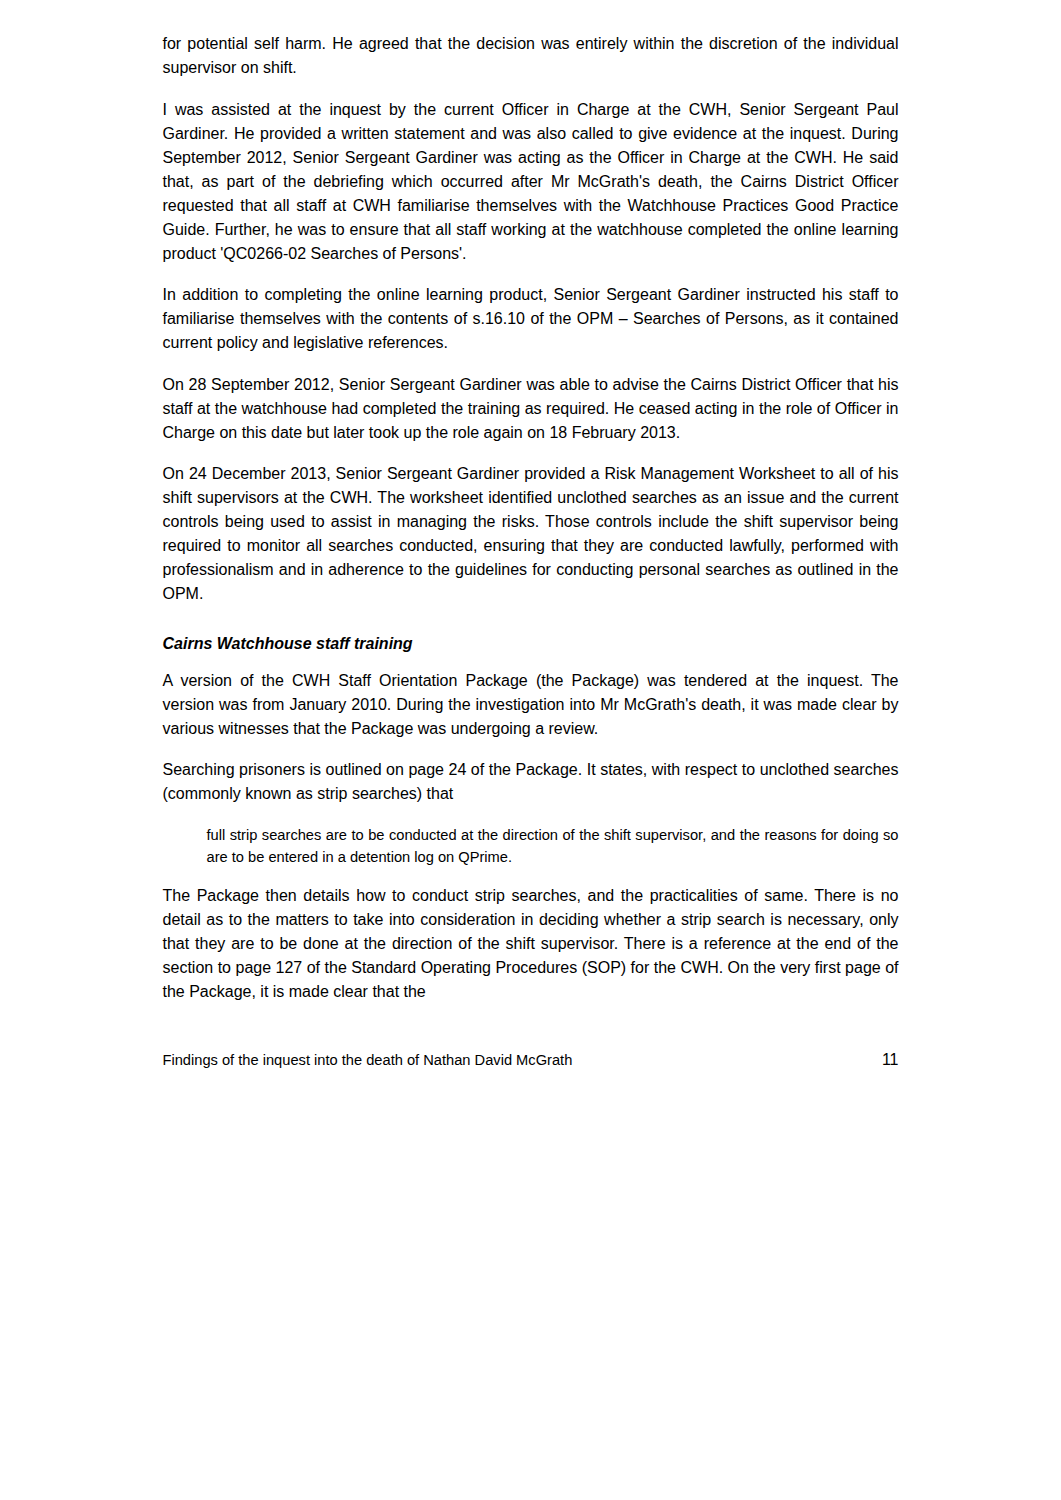for potential self harm. He agreed that the decision was entirely within the discretion of the individual supervisor on shift.
I was assisted at the inquest by the current Officer in Charge at the CWH, Senior Sergeant Paul Gardiner. He provided a written statement and was also called to give evidence at the inquest. During September 2012, Senior Sergeant Gardiner was acting as the Officer in Charge at the CWH. He said that, as part of the debriefing which occurred after Mr McGrath's death, the Cairns District Officer requested that all staff at CWH familiarise themselves with the Watchhouse Practices Good Practice Guide. Further, he was to ensure that all staff working at the watchhouse completed the online learning product 'QC0266-02 Searches of Persons'.
In addition to completing the online learning product, Senior Sergeant Gardiner instructed his staff to familiarise themselves with the contents of s.16.10 of the OPM – Searches of Persons, as it contained current policy and legislative references.
On 28 September 2012, Senior Sergeant Gardiner was able to advise the Cairns District Officer that his staff at the watchhouse had completed the training as required. He ceased acting in the role of Officer in Charge on this date but later took up the role again on 18 February 2013.
On 24 December 2013, Senior Sergeant Gardiner provided a Risk Management Worksheet to all of his shift supervisors at the CWH. The worksheet identified unclothed searches as an issue and the current controls being used to assist in managing the risks. Those controls include the shift supervisor being required to monitor all searches conducted, ensuring that they are conducted lawfully, performed with professionalism and in adherence to the guidelines for conducting personal searches as outlined in the OPM.
Cairns Watchhouse staff training
A version of the CWH Staff Orientation Package (the Package) was tendered at the inquest. The version was from January 2010. During the investigation into Mr McGrath's death, it was made clear by various witnesses that the Package was undergoing a review.
Searching prisoners is outlined on page 24 of the Package. It states, with respect to unclothed searches (commonly known as strip searches) that
full strip searches are to be conducted at the direction of the shift supervisor, and the reasons for doing so are to be entered in a detention log on QPrime.
The Package then details how to conduct strip searches, and the practicalities of same. There is no detail as to the matters to take into consideration in deciding whether a strip search is necessary, only that they are to be done at the direction of the shift supervisor. There is a reference at the end of the section to page 127 of the Standard Operating Procedures (SOP) for the CWH. On the very first page of the Package, it is made clear that the
Findings of the inquest into the death of Nathan David McGrath 11